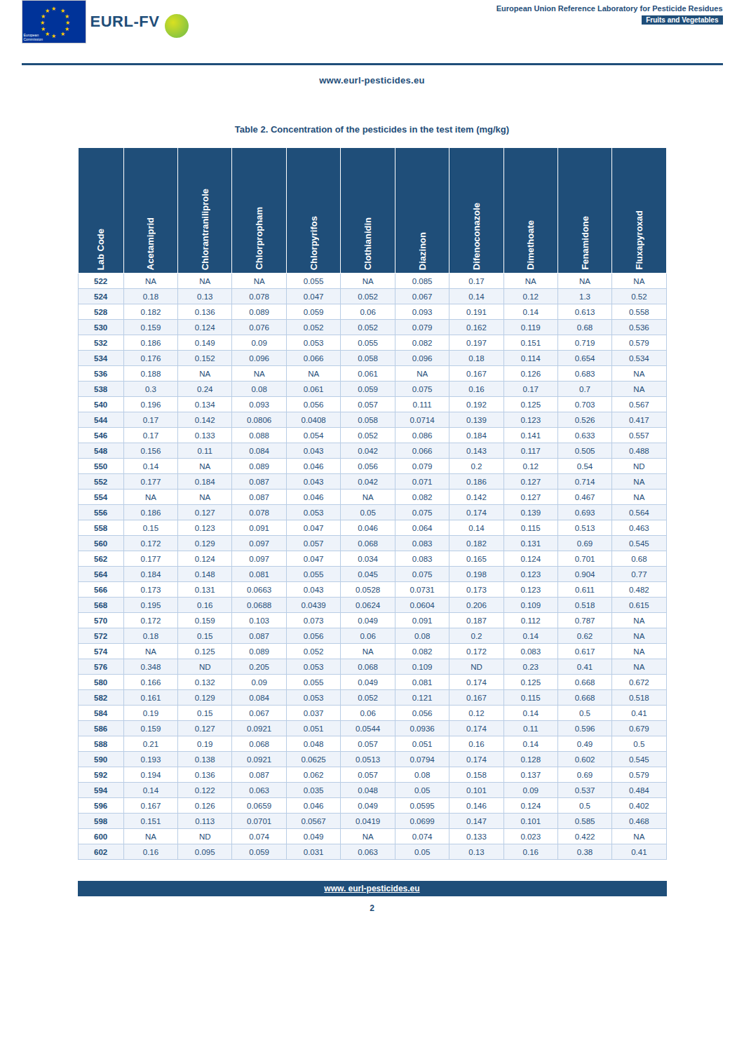★ ★ ★ ★ ★ ★ ★ ★ ★ ★ ★ ★
European
Commission
EURL-FV
European Union Reference Laboratory for Pesticide Residues
Fruits and Vegetables
www.eurl-pesticides.eu
Table 2. Concentration of the pesticides in the test item (mg/kg)
| Lab Code | Acetamiprid | Chlorantraniliprole | Chlorpropham | Chlorpyrifos | Clothianidin | Diazinon | Difenoconazole | Dimethoate | Fenamidone | Fluxapyroxad |
| --- | --- | --- | --- | --- | --- | --- | --- | --- | --- | --- |
| 522 | NA | NA | NA | 0.055 | NA | 0.085 | 0.17 | NA | NA | NA |
| 524 | 0.18 | 0.13 | 0.078 | 0.047 | 0.052 | 0.067 | 0.14 | 0.12 | 1.3 | 0.52 |
| 528 | 0.182 | 0.136 | 0.089 | 0.059 | 0.06 | 0.093 | 0.191 | 0.14 | 0.613 | 0.558 |
| 530 | 0.159 | 0.124 | 0.076 | 0.052 | 0.052 | 0.079 | 0.162 | 0.119 | 0.68 | 0.536 |
| 532 | 0.186 | 0.149 | 0.09 | 0.053 | 0.055 | 0.082 | 0.197 | 0.151 | 0.719 | 0.579 |
| 534 | 0.176 | 0.152 | 0.096 | 0.066 | 0.058 | 0.096 | 0.18 | 0.114 | 0.654 | 0.534 |
| 536 | 0.188 | NA | NA | NA | 0.061 | NA | 0.167 | 0.126 | 0.683 | NA |
| 538 | 0.3 | 0.24 | 0.08 | 0.061 | 0.059 | 0.075 | 0.16 | 0.17 | 0.7 | NA |
| 540 | 0.196 | 0.134 | 0.093 | 0.056 | 0.057 | 0.111 | 0.192 | 0.125 | 0.703 | 0.567 |
| 544 | 0.17 | 0.142 | 0.0806 | 0.0408 | 0.058 | 0.0714 | 0.139 | 0.123 | 0.526 | 0.417 |
| 546 | 0.17 | 0.133 | 0.088 | 0.054 | 0.052 | 0.086 | 0.184 | 0.141 | 0.633 | 0.557 |
| 548 | 0.156 | 0.11 | 0.084 | 0.043 | 0.042 | 0.066 | 0.143 | 0.117 | 0.505 | 0.488 |
| 550 | 0.14 | NA | 0.089 | 0.046 | 0.056 | 0.079 | 0.2 | 0.12 | 0.54 | ND |
| 552 | 0.177 | 0.184 | 0.087 | 0.043 | 0.042 | 0.071 | 0.186 | 0.127 | 0.714 | NA |
| 554 | NA | NA | 0.087 | 0.046 | NA | 0.082 | 0.142 | 0.127 | 0.467 | NA |
| 556 | 0.186 | 0.127 | 0.078 | 0.053 | 0.05 | 0.075 | 0.174 | 0.139 | 0.693 | 0.564 |
| 558 | 0.15 | 0.123 | 0.091 | 0.047 | 0.046 | 0.064 | 0.14 | 0.115 | 0.513 | 0.463 |
| 560 | 0.172 | 0.129 | 0.097 | 0.057 | 0.068 | 0.083 | 0.182 | 0.131 | 0.69 | 0.545 |
| 562 | 0.177 | 0.124 | 0.097 | 0.047 | 0.034 | 0.083 | 0.165 | 0.124 | 0.701 | 0.68 |
| 564 | 0.184 | 0.148 | 0.081 | 0.055 | 0.045 | 0.075 | 0.198 | 0.123 | 0.904 | 0.77 |
| 566 | 0.173 | 0.131 | 0.0663 | 0.043 | 0.0528 | 0.0731 | 0.173 | 0.123 | 0.611 | 0.482 |
| 568 | 0.195 | 0.16 | 0.0688 | 0.0439 | 0.0624 | 0.0604 | 0.206 | 0.109 | 0.518 | 0.615 |
| 570 | 0.172 | 0.159 | 0.103 | 0.073 | 0.049 | 0.091 | 0.187 | 0.112 | 0.787 | NA |
| 572 | 0.18 | 0.15 | 0.087 | 0.056 | 0.06 | 0.08 | 0.2 | 0.14 | 0.62 | NA |
| 574 | NA | 0.125 | 0.089 | 0.052 | NA | 0.082 | 0.172 | 0.083 | 0.617 | NA |
| 576 | 0.348 | ND | 0.205 | 0.053 | 0.068 | 0.109 | ND | 0.23 | 0.41 | NA |
| 580 | 0.166 | 0.132 | 0.09 | 0.055 | 0.049 | 0.081 | 0.174 | 0.125 | 0.668 | 0.672 |
| 582 | 0.161 | 0.129 | 0.084 | 0.053 | 0.052 | 0.121 | 0.167 | 0.115 | 0.668 | 0.518 |
| 584 | 0.19 | 0.15 | 0.067 | 0.037 | 0.06 | 0.056 | 0.12 | 0.14 | 0.5 | 0.41 |
| 586 | 0.159 | 0.127 | 0.0921 | 0.051 | 0.0544 | 0.0936 | 0.174 | 0.11 | 0.596 | 0.679 |
| 588 | 0.21 | 0.19 | 0.068 | 0.048 | 0.057 | 0.051 | 0.16 | 0.14 | 0.49 | 0.5 |
| 590 | 0.193 | 0.138 | 0.0921 | 0.0625 | 0.0513 | 0.0794 | 0.174 | 0.128 | 0.602 | 0.545 |
| 592 | 0.194 | 0.136 | 0.087 | 0.062 | 0.057 | 0.08 | 0.158 | 0.137 | 0.69 | 0.579 |
| 594 | 0.14 | 0.122 | 0.063 | 0.035 | 0.048 | 0.05 | 0.101 | 0.09 | 0.537 | 0.484 |
| 596 | 0.167 | 0.126 | 0.0659 | 0.046 | 0.049 | 0.0595 | 0.146 | 0.124 | 0.5 | 0.402 |
| 598 | 0.151 | 0.113 | 0.0701 | 0.0567 | 0.0419 | 0.0699 | 0.147 | 0.101 | 0.585 | 0.468 |
| 600 | NA | ND | 0.074 | 0.049 | NA | 0.074 | 0.133 | 0.023 | 0.422 | NA |
| 602 | 0.16 | 0.095 | 0.059 | 0.031 | 0.063 | 0.05 | 0.13 | 0.16 | 0.38 | 0.41 |
www. eurl-pesticides.eu
2